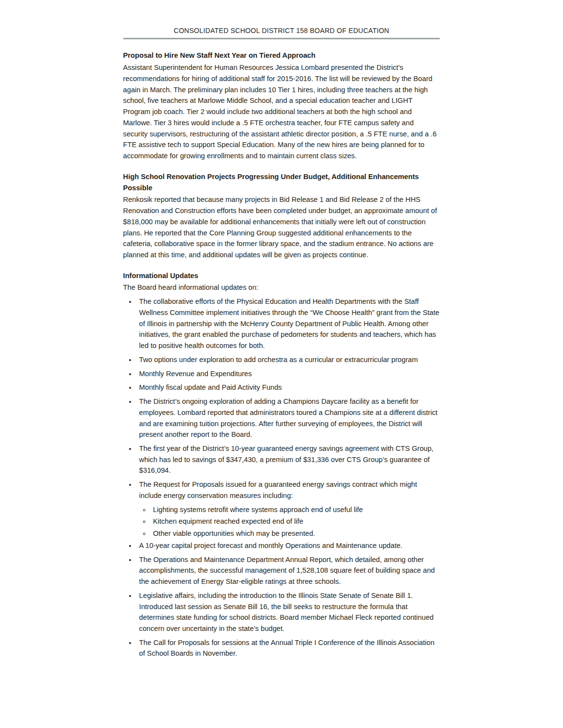CONSOLIDATED SCHOOL DISTRICT 158 BOARD OF EDUCATION
Proposal to Hire New Staff Next Year on Tiered Approach
Assistant Superintendent for Human Resources Jessica Lombard presented the District’s recommendations for hiring of additional staff for 2015-2016. The list will be reviewed by the Board again in March. The preliminary plan includes 10 Tier 1 hires, including three teachers at the high school, five teachers at Marlowe Middle School, and a special education teacher and LIGHT Program job coach. Tier 2 would include two additional teachers at both the high school and Marlowe. Tier 3 hires would include a .5 FTE orchestra teacher, four FTE campus safety and security supervisors, restructuring of the assistant athletic director position, a .5 FTE nurse, and a .6 FTE assistive tech to support Special Education. Many of the new hires are being planned for to accommodate for growing enrollments and to maintain current class sizes.
High School Renovation Projects Progressing Under Budget, Additional Enhancements Possible
Renkosik reported that because many projects in Bid Release 1 and Bid Release 2 of the HHS Renovation and Construction efforts have been completed under budget, an approximate amount of $818,000 may be available for additional enhancements that initially were left out of construction plans. He reported that the Core Planning Group suggested additional enhancements to the cafeteria, collaborative space in the former library space, and the stadium entrance. No actions are planned at this time, and additional updates will be given as projects continue.
Informational Updates
The Board heard informational updates on:
The collaborative efforts of the Physical Education and Health Departments with the Staff Wellness Committee implement initiatives through the “We Choose Health” grant from the State of Illinois in partnership with the McHenry County Department of Public Health. Among other initiatives, the grant enabled the purchase of pedometers for students and teachers, which has led to positive health outcomes for both.
Two options under exploration to add orchestra as a curricular or extracurricular program
Monthly Revenue and Expenditures
Monthly fiscal update and Paid Activity Funds
The District’s ongoing exploration of adding a Champions Daycare facility as a benefit for employees. Lombard reported that administrators toured a Champions site at a different district and are examining tuition projections. After further surveying of employees, the District will present another report to the Board.
The first year of the District’s 10-year guaranteed energy savings agreement with CTS Group, which has led to savings of $347,430, a premium of $31,336 over CTS Group’s guarantee of $316,094.
The Request for Proposals issued for a guaranteed energy savings contract which might include energy conservation measures including:
Lighting systems retrofit where systems approach end of useful life
Kitchen equipment reached expected end of life
Other viable opportunities which may be presented.
A 10-year capital project forecast and monthly Operations and Maintenance update.
The Operations and Maintenance Department Annual Report, which detailed, among other accomplishments, the successful management of 1,528,108 square feet of building space and the achievement of Energy Star-eligible ratings at three schools.
Legislative affairs, including the introduction to the Illinois State Senate of Senate Bill 1. Introduced last session as Senate Bill 16, the bill seeks to restructure the formula that determines state funding for school districts. Board member Michael Fleck reported continued concern over uncertainty in the state’s budget.
The Call for Proposals for sessions at the Annual Triple I Conference of the Illinois Association of School Boards in November.